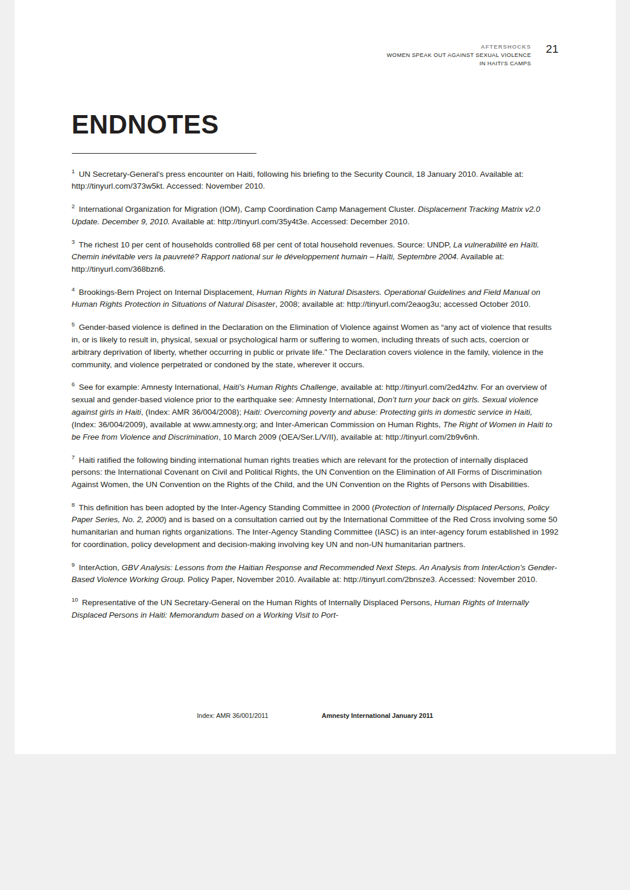21
Aftershocks
Women speak out against sexual violence
in Haiti's camps
ENDNOTES
1 UN Secretary-General's press encounter on Haiti, following his briefing to the Security Council, 18 January 2010. Available at: http://tinyurl.com/373w5kt. Accessed: November 2010.
2 International Organization for Migration (IOM), Camp Coordination Camp Management Cluster. Displacement Tracking Matrix v2.0 Update. December 9, 2010. Available at: http://tinyurl.com/35y4t3e. Accessed: December 2010.
3 The richest 10 per cent of households controlled 68 per cent of total household revenues. Source: UNDP, La vulnerabilité en Haïti. Chemin inévitable vers la pauvreté? Rapport national sur le développement humain – Haïti, Septembre 2004. Available at: http://tinyurl.com/368bzn6.
4 Brookings-Bern Project on Internal Displacement, Human Rights in Natural Disasters. Operational Guidelines and Field Manual on Human Rights Protection in Situations of Natural Disaster, 2008; available at: http://tinyurl.com/2eaog3u; accessed October 2010.
5 Gender-based violence is defined in the Declaration on the Elimination of Violence against Women as “any act of violence that results in, or is likely to result in, physical, sexual or psychological harm or suffering to women, including threats of such acts, coercion or arbitrary deprivation of liberty, whether occurring in public or private life.” The Declaration covers violence in the family, violence in the community, and violence perpetrated or condoned by the state, wherever it occurs.
6 See for example: Amnesty International, Haiti’s Human Rights Challenge, available at: http://tinyurl.com/2ed4zhv. For an overview of sexual and gender-based violence prior to the earthquake see: Amnesty International, Don’t turn your back on girls. Sexual violence against girls in Haiti, (Index: AMR 36/004/2008); Haiti: Overcoming poverty and abuse: Protecting girls in domestic service in Haiti, (Index: 36/004/2009), available at www.amnesty.org; and Inter-American Commission on Human Rights, The Right of Women in Haiti to be Free from Violence and Discrimination, 10 March 2009 (OEA/Ser.L/V/II), available at: http://tinyurl.com/2b9v6nh.
7 Haiti ratified the following binding international human rights treaties which are relevant for the protection of internally displaced persons: the International Covenant on Civil and Political Rights, the UN Convention on the Elimination of All Forms of Discrimination Against Women, the UN Convention on the Rights of the Child, and the UN Convention on the Rights of Persons with Disabilities.
8 This definition has been adopted by the Inter-Agency Standing Committee in 2000 (Protection of Internally Displaced Persons, Policy Paper Series, No. 2, 2000) and is based on a consultation carried out by the International Committee of the Red Cross involving some 50 humanitarian and human rights organizations. The Inter-Agency Standing Committee (IASC) is an inter-agency forum established in 1992 for coordination, policy development and decision-making involving key UN and non-UN humanitarian partners.
9 InterAction, GBV Analysis: Lessons from the Haitian Response and Recommended Next Steps. An Analysis from InterAction’s Gender-Based Violence Working Group. Policy Paper, November 2010. Available at: http://tinyurl.com/2bnsze3. Accessed: November 2010.
10 Representative of the UN Secretary-General on the Human Rights of Internally Displaced Persons, Human Rights of Internally Displaced Persons in Haiti: Memorandum based on a Working Visit to Port-
Index: AMR 36/001/2011 Amnesty International January 2011